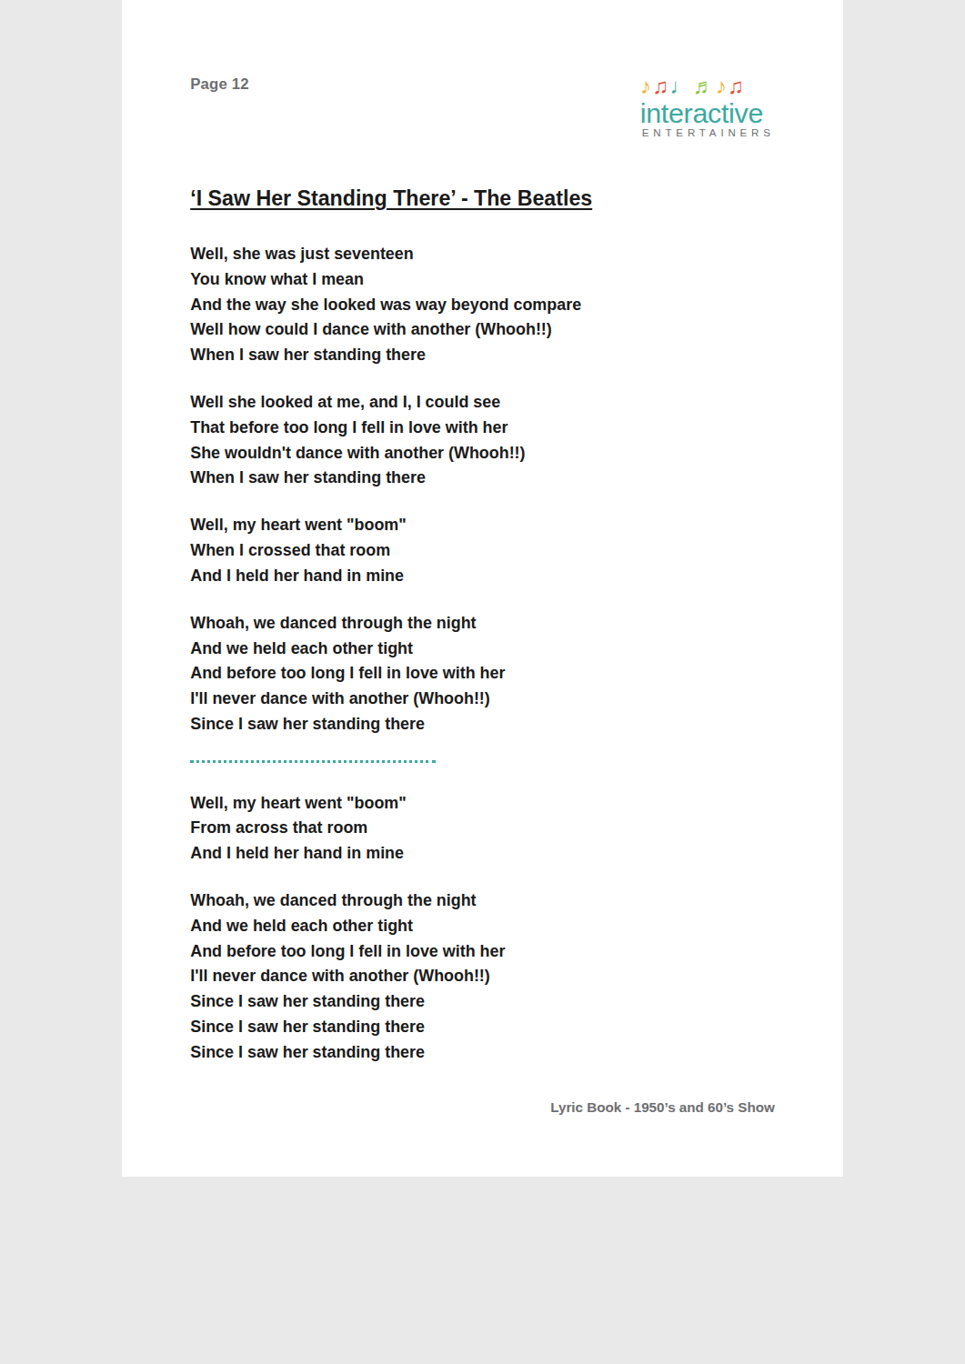Page 12
♪♫♩♬♪♫
interactive
Entertainers
‘I Saw Her Standing There’ - The Beatles
Well, she was just seventeen
You know what I mean
And the way she looked was way beyond compare
Well how could I dance with another (Whooh!!)
When I saw her standing there
Well she looked at me, and I, I could see
That before too long I fell in love with her
She wouldn't dance with another (Whooh!!)
When I saw her standing there
Well, my heart went "boom"
When I crossed that room
And I held her hand in mine
Whoah, we danced through the night
And we held each other tight
And before too long I fell in love with her
I'll never dance with another (Whooh!!)
Since I saw her standing there
Well, my heart went "boom"
From across that room
And I held her hand in mine
Whoah, we danced through the night
And we held each other tight
And before too long I fell in love with her
I'll never dance with another (Whooh!!)
Since I saw her standing there
Since I saw her standing there
Since I saw her standing there
Lyric Book - 1950’s and 60’s Show